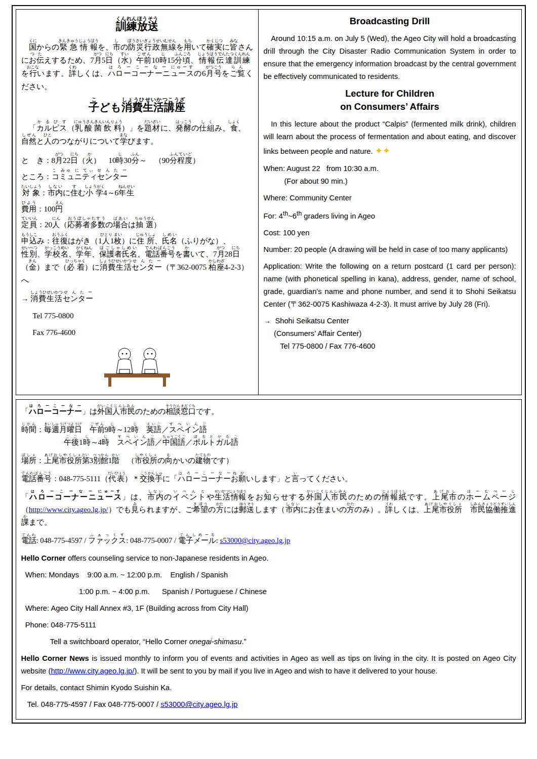訓練放送
国からの緊急情報を、市の防災行政無線を用いて確実に皆さんにお伝えするため、7月5日（水）午前10時15分頃、情報伝達訓練を行います。詳しくは、ハローコーナーニュースの6月号をご覧ください。
子ども消費生活講座
「カルピス（乳酸菌飲料）」を題材に、発酵の仕組み、食、自然と人のつながりについて学びます。
と　き：8月22日（火）　10時30分～　（90分程度）
ところ：コミュニティセンター
対象：市内に住む小学4～6年生
費用：100円
定員：20人（応募者多数の場合は抽選）
申込み：往復はがき（1人1枚）に住所、氏名（ふりがな）、性別、学校名、学年、保護者氏名、電話番号を書いて、7月28日（金）まで（必着）に消費生活センター（〒362-0075 柏座4-2-3）へ
→ 消費生活センター
Tel 775-0800
Fax 776-4600
Broadcasting Drill
Around 10:15 a.m. on July 5 (Wed), the Ageo City will hold a broadcasting drill through the City Disaster Radio Communication System in order to ensure that the emergency information broadcast by the central government be effectively communicated to residents.
Lecture for Children
on Consumers’ Affairs
In this lecture about the product “Calpis” (fermented milk drink), children will learn about the process of fermentation and about eating, and discover links between people and nature. ✦✦
When: August 22 from 10:30 a.m.
(For about 90 min.)
Where: Community Center
For: 4th~6th graders living in Ageo
Cost: 100 yen
Number: 20 people (A drawing will be held in case of too many applicants)
Application: Write the following on a return postcard (1 card per person): name (with phonetical spelling in kana), address, gender, name of school, grade, guardian’s name and phone number, and send it to Shohi Seikatsu Center (〒362-0075 Kashiwaza 4-2-3). It must arrive by July 28 (Fri).
→ Shohi Seikatsu Center
(Consumers’ Affair Center)
Tel 775-0800 / Fax 776-4600
「ハローコーナー」は外国人市民のための相談窓口です。
時間：毎週月曜日　午前9時～12時　英語／スペイン語
午後1時～4時　スペイン語／中国語／ポルトガル語
場所：上尾市役所第3別館1階　（市役所の向かいの建物です）
電話番号：048-775-5111（代表）＊交換手に「ハローコーナーお願いします」と言ってください。
「ハローコーナーニュース」は、市内のイベントや生活情報をお知らせする外国人市民のための情報紙です。上尾市のホームページ（http://www.city.ageo.lg.jp/）でも見られますが、ご希望の方には郵送します（市内にお住まいの方のみ）。詳しくは、上尾市役所　市民協働推進課まで。
電話: 048-775-4597 / ファックス: 048-775-0007 / 電子メール: s53000@city.ageo.lg.jp
Hello Corner offers counseling service to non-Japanese residents in Ageo.
When: Mondays 9:00 a.m. ~ 12:00 p.m. English / Spanish
1:00 p.m. ~ 4:00 p.m. Spanish / Portuguese / Chinese
Where: Ageo City Hall Annex #3, 1F (Building across from City Hall)
Phone: 048-775-5111
Tell a switchboard operator, “Hello Corner onegai-shimasu.”
Hello Corner News is issued monthly to inform you of events and activities in Ageo as well as tips on living in the city. It is posted on Ageo City website (http://www.city.ageo.lg.jp/). It will be sent to you by mail if you live in Ageo and wish to have it delivered to your house.
For details, contact Shimin Kyodo Suishin Ka.
Tel. 048-775-4597 / Fax 048-775-0007 / s53000@city.ageo.lg.jp